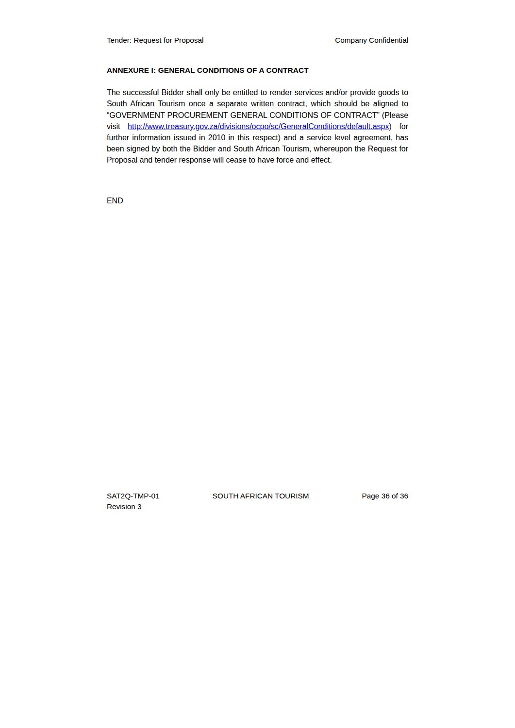Tender: Request for Proposal
Company Confidential
ANNEXURE I: GENERAL CONDITIONS OF A CONTRACT
The successful Bidder shall only be entitled to render services and/or provide goods to South African Tourism once a separate written contract, which should be aligned to “GOVERNMENT PROCUREMENT GENERAL CONDITIONS OF CONTRACT” (Please visit http://www.treasury.gov.za/divisions/ocpo/sc/GeneralConditions/default.aspx) for further information issued in 2010 in this respect) and a service level agreement, has been signed by both the Bidder and South African Tourism, whereupon the Request for Proposal and tender response will cease to have force and effect.
END
SAT2Q-TMP-01 Revision 3
SOUTH AFRICAN TOURISM
Page 36 of 36